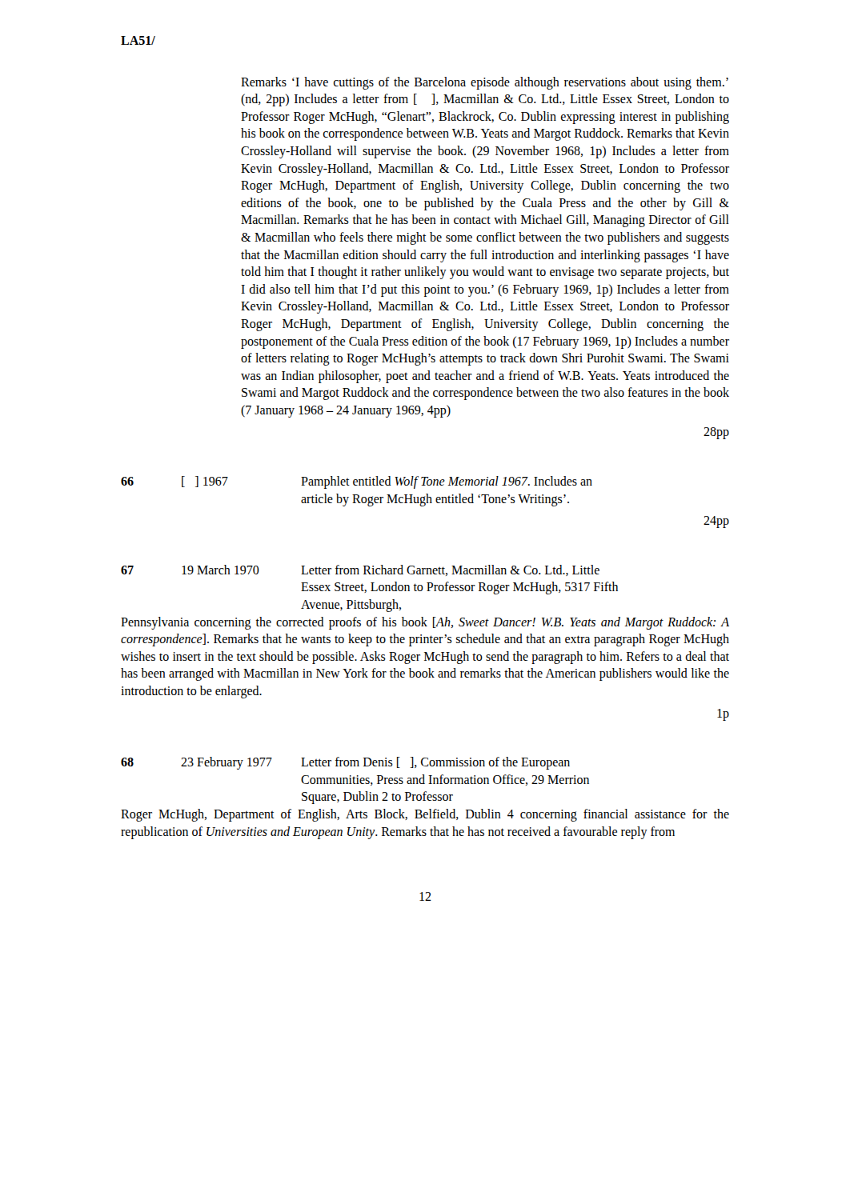LA51/
Remarks ‘I have cuttings of the Barcelona episode although reservations about using them.’ (nd, 2pp) Includes a letter from [ ], Macmillan & Co. Ltd., Little Essex Street, London to Professor Roger McHugh, “Glenart”, Blackrock, Co. Dublin expressing interest in publishing his book on the correspondence between W.B. Yeats and Margot Ruddock. Remarks that Kevin Crossley-Holland will supervise the book. (29 November 1968, 1p) Includes a letter from Kevin Crossley-Holland, Macmillan & Co. Ltd., Little Essex Street, London to Professor Roger McHugh, Department of English, University College, Dublin concerning the two editions of the book, one to be published by the Cuala Press and the other by Gill & Macmillan. Remarks that he has been in contact with Michael Gill, Managing Director of Gill & Macmillan who feels there might be some conflict between the two publishers and suggests that the Macmillan edition should carry the full introduction and interlinking passages ‘I have told him that I thought it rather unlikely you would want to envisage two separate projects, but I did also tell him that I’d put this point to you.’ (6 February 1969, 1p) Includes a letter from Kevin Crossley-Holland, Macmillan & Co. Ltd., Little Essex Street, London to Professor Roger McHugh, Department of English, University College, Dublin concerning the postponement of the Cuala Press edition of the book (17 February 1969, 1p) Includes a number of letters relating to Roger McHugh’s attempts to track down Shri Purohit Swami. The Swami was an Indian philosopher, poet and teacher and a friend of W.B. Yeats. Yeats introduced the Swami and Margot Ruddock and the correspondence between the two also features in the book (7 January 1968 – 24 January 1969, 4pp)
28pp
66
[ ] 1967 Pamphlet entitled Wolf Tone Memorial 1967. Includes an article by Roger McHugh entitled ‘Tone’s Writings’.
24pp
67
19 March 1970 Letter from Richard Garnett, Macmillan & Co. Ltd., Little Essex Street, London to Professor Roger McHugh, 5317 Fifth Avenue, Pittsburgh,
Pennsylvania concerning the corrected proofs of his book [Ah, Sweet Dancer! W.B. Yeats and Margot Ruddock: A correspondence]. Remarks that he wants to keep to the printer’s schedule and that an extra paragraph Roger McHugh wishes to insert in the text should be possible. Asks Roger McHugh to send the paragraph to him. Refers to a deal that has been arranged with Macmillan in New York for the book and remarks that the American publishers would like the introduction to be enlarged.
1p
68
23 February 1977 Letter from Denis [ ], Commission of the European Communities, Press and Information Office, 29 Merrion Square, Dublin 2 to Professor
Roger McHugh, Department of English, Arts Block, Belfield, Dublin 4 concerning financial assistance for the republication of Universities and European Unity. Remarks that he has not received a favourable reply from
12